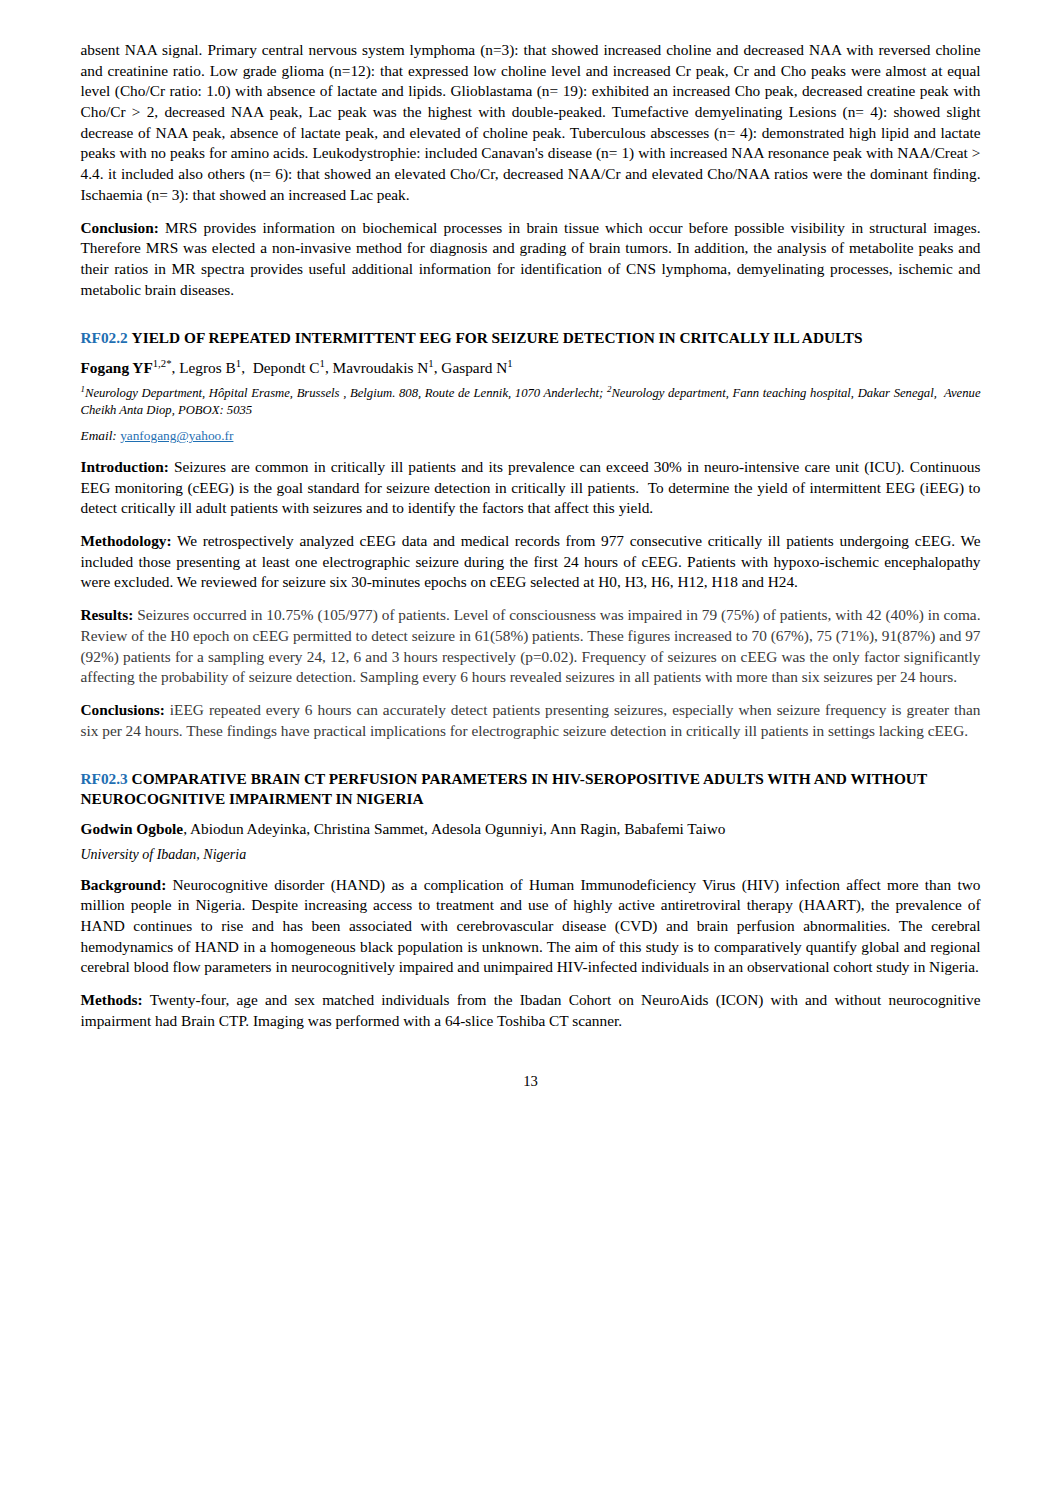absent NAA signal. Primary central nervous system lymphoma (n=3): that showed increased choline and decreased NAA with reversed choline and creatinine ratio. Low grade glioma (n=12): that expressed low choline level and increased Cr peak, Cr and Cho peaks were almost at equal level (Cho/Cr ratio: 1.0) with absence of lactate and lipids. Glioblastama (n= 19): exhibited an increased Cho peak, decreased creatine peak with Cho/Cr > 2, decreased NAA peak, Lac peak was the highest with double-peaked. Tumefactive demyelinating Lesions (n= 4): showed slight decrease of NAA peak, absence of lactate peak, and elevated of choline peak. Tuberculous abscesses (n= 4): demonstrated high lipid and lactate peaks with no peaks for amino acids. Leukodystrophie: included Canavan's disease (n= 1) with increased NAA resonance peak with NAA/Creat > 4.4. it included also others (n= 6): that showed an elevated Cho/Cr, decreased NAA/Cr and elevated Cho/NAA ratios were the dominant finding. Ischaemia (n= 3): that showed an increased Lac peak.
Conclusion: MRS provides information on biochemical processes in brain tissue which occur before possible visibility in structural images. Therefore MRS was elected a non-invasive method for diagnosis and grading of brain tumors. In addition, the analysis of metabolite peaks and their ratios in MR spectra provides useful additional information for identification of CNS lymphoma, demyelinating processes, ischemic and metabolic brain diseases.
RF02.2 YIELD OF REPEATED INTERMITTENT EEG FOR SEIZURE DETECTION IN CRITCALLY ILL ADULTS
Fogang YF1,2*, Legros B1, Depondt C1, Mavroudakis N1, Gaspard N1
1Neurology Department, Hôpital Erasme, Brussels , Belgium. 808, Route de Lennik, 1070 Anderlecht; 2Neurology department, Fann teaching hospital, Dakar Senegal, Avenue Cheikh Anta Diop, POBOX: 5035
Email: yanfogang@yahoo.fr
Introduction: Seizures are common in critically ill patients and its prevalence can exceed 30% in neuro-intensive care unit (ICU). Continuous EEG monitoring (cEEG) is the goal standard for seizure detection in critically ill patients. To determine the yield of intermittent EEG (iEEG) to detect critically ill adult patients with seizures and to identify the factors that affect this yield.
Methodology: We retrospectively analyzed cEEG data and medical records from 977 consecutive critically ill patients undergoing cEEG. We included those presenting at least one electrographic seizure during the first 24 hours of cEEG. Patients with hypoxo-ischemic encephalopathy were excluded. We reviewed for seizure six 30-minutes epochs on cEEG selected at H0, H3, H6, H12, H18 and H24.
Results: Seizures occurred in 10.75% (105/977) of patients. Level of consciousness was impaired in 79 (75%) of patients, with 42 (40%) in coma. Review of the H0 epoch on cEEG permitted to detect seizure in 61(58%) patients. These figures increased to 70 (67%), 75 (71%), 91(87%) and 97 (92%) patients for a sampling every 24, 12, 6 and 3 hours respectively (p=0.02). Frequency of seizures on cEEG was the only factor significantly affecting the probability of seizure detection. Sampling every 6 hours revealed seizures in all patients with more than six seizures per 24 hours.
Conclusions: iEEG repeated every 6 hours can accurately detect patients presenting seizures, especially when seizure frequency is greater than six per 24 hours. These findings have practical implications for electrographic seizure detection in critically ill patients in settings lacking cEEG.
RF02.3 COMPARATIVE BRAIN CT PERFUSION PARAMETERS IN HIV-SEROPOSITIVE ADULTS WITH AND WITHOUT NEUROCOGNITIVE IMPAIRMENT IN NIGERIA
Godwin Ogbole, Abiodun Adeyinka, Christina Sammet, Adesola Ogunniyi, Ann Ragin, Babafemi Taiwo
University of Ibadan, Nigeria
Background: Neurocognitive disorder (HAND) as a complication of Human Immunodeficiency Virus (HIV) infection affect more than two million people in Nigeria. Despite increasing access to treatment and use of highly active antiretroviral therapy (HAART), the prevalence of HAND continues to rise and has been associated with cerebrovascular disease (CVD) and brain perfusion abnormalities. The cerebral hemodynamics of HAND in a homogeneous black population is unknown. The aim of this study is to comparatively quantify global and regional cerebral blood flow parameters in neurocognitively impaired and unimpaired HIV-infected individuals in an observational cohort study in Nigeria.
Methods: Twenty-four, age and sex matched individuals from the Ibadan Cohort on NeuroAids (ICON) with and without neurocognitive impairment had Brain CTP. Imaging was performed with a 64-slice Toshiba CT scanner.
13